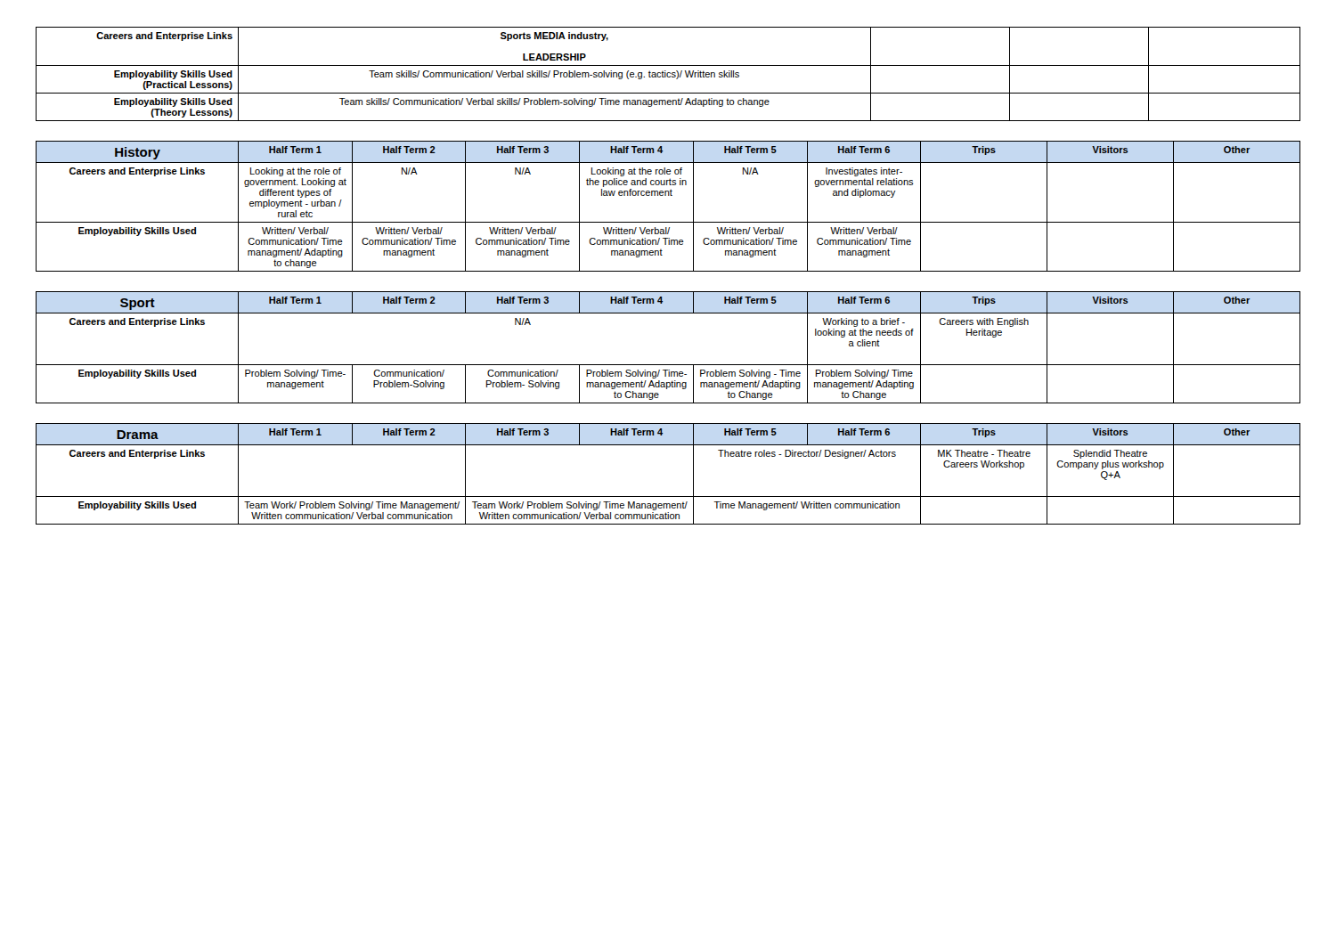| Careers and Enterprise Links | Sports MEDIA industry, LEADERSHIP | | | |
| Employability Skills Used (Practical Lessons) | Team skills/ Communication/ Verbal skills/ Problem-solving (e.g. tactics)/ Written skills | | | |
| Employability Skills Used (Theory Lessons) | Team skills/ Communication/ Verbal skills/ Problem-solving/ Time management/ Adapting to change | | | |
| History | Half Term 1 | Half Term 2 | Half Term 3 | Half Term 4 | Half Term 5 | Half Term 6 | Trips | Visitors | Other |
| --- | --- | --- | --- | --- | --- | --- | --- | --- | --- |
| Careers and Enterprise Links | Looking at the role of government. Looking at different types of employment - urban / rural etc | N/A | N/A | Looking at the role of the police and courts in law enforcement | N/A | Investigates inter-governmental relations and diplomacy | | | |
| Employability Skills Used | Written/ Verbal/ Communication/ Time managment/ Adapting to change | Written/ Verbal/ Communication/ Time managment | Written/ Verbal/ Communication/ Time managment | Written/ Verbal/ Communication/ Time managment | Written/ Verbal/ Communication/ Time managment | Written/ Verbal/ Communication/ Time managment | | | |
| Sport | Half Term 1 | Half Term 2 | Half Term 3 | Half Term 4 | Half Term 5 | Half Term 6 | Trips | Visitors | Other |
| --- | --- | --- | --- | --- | --- | --- | --- | --- | --- |
| Careers and Enterprise Links | N/A | Working to a brief - looking at the needs of a client | Careers with English Heritage | | |
| Employability Skills Used | Problem Solving/ Time- management | Communication/ Problem-Solving | Communication/ Problem- Solving | Problem Solving/ Time-management/ Adapting to Change | Problem Solving - Time management/ Adapting to Change | Problem Solving/ Time management/ Adapting to Change | | | |
| Drama | Half Term 1 | Half Term 2 | Half Term 3 | Half Term 4 | Half Term 5 | Half Term 6 | Trips | Visitors | Other |
| --- | --- | --- | --- | --- | --- | --- | --- | --- | --- |
| Careers and Enterprise Links | | | Theatre roles - Director/ Designer/ Actors | MK Theatre - Theatre Careers Workshop | Splendid Theatre Company plus workshop Q+A | |
| Employability Skills Used | Team Work/ Problem Solving/ Time Management/ Written communication/ Verbal communication | Team Work/ Problem Solving/ Time Management/ Written communication/ Verbal communication | Time Management/ Written communication | | | |